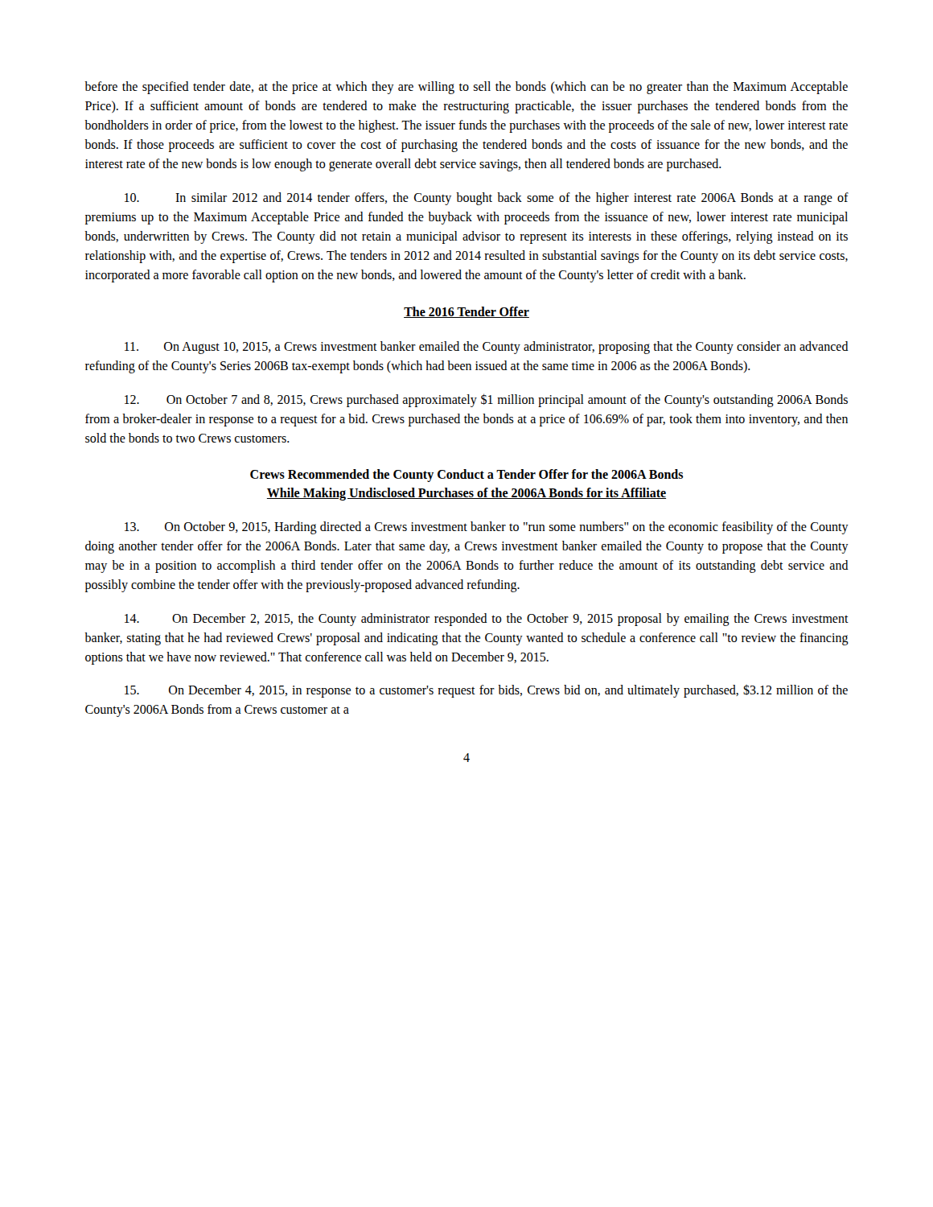before the specified tender date, at the price at which they are willing to sell the bonds (which can be no greater than the Maximum Acceptable Price). If a sufficient amount of bonds are tendered to make the restructuring practicable, the issuer purchases the tendered bonds from the bondholders in order of price, from the lowest to the highest. The issuer funds the purchases with the proceeds of the sale of new, lower interest rate bonds. If those proceeds are sufficient to cover the cost of purchasing the tendered bonds and the costs of issuance for the new bonds, and the interest rate of the new bonds is low enough to generate overall debt service savings, then all tendered bonds are purchased.
10. In similar 2012 and 2014 tender offers, the County bought back some of the higher interest rate 2006A Bonds at a range of premiums up to the Maximum Acceptable Price and funded the buyback with proceeds from the issuance of new, lower interest rate municipal bonds, underwritten by Crews. The County did not retain a municipal advisor to represent its interests in these offerings, relying instead on its relationship with, and the expertise of, Crews. The tenders in 2012 and 2014 resulted in substantial savings for the County on its debt service costs, incorporated a more favorable call option on the new bonds, and lowered the amount of the County's letter of credit with a bank.
The 2016 Tender Offer
11. On August 10, 2015, a Crews investment banker emailed the County administrator, proposing that the County consider an advanced refunding of the County's Series 2006B tax-exempt bonds (which had been issued at the same time in 2006 as the 2006A Bonds).
12. On October 7 and 8, 2015, Crews purchased approximately $1 million principal amount of the County's outstanding 2006A Bonds from a broker-dealer in response to a request for a bid. Crews purchased the bonds at a price of 106.69% of par, took them into inventory, and then sold the bonds to two Crews customers.
Crews Recommended the County Conduct a Tender Offer for the 2006A Bonds
While Making Undisclosed Purchases of the 2006A Bonds for its Affiliate
13. On October 9, 2015, Harding directed a Crews investment banker to "run some numbers" on the economic feasibility of the County doing another tender offer for the 2006A Bonds. Later that same day, a Crews investment banker emailed the County to propose that the County may be in a position to accomplish a third tender offer on the 2006A Bonds to further reduce the amount of its outstanding debt service and possibly combine the tender offer with the previously-proposed advanced refunding.
14. On December 2, 2015, the County administrator responded to the October 9, 2015 proposal by emailing the Crews investment banker, stating that he had reviewed Crews' proposal and indicating that the County wanted to schedule a conference call "to review the financing options that we have now reviewed." That conference call was held on December 9, 2015.
15. On December 4, 2015, in response to a customer's request for bids, Crews bid on, and ultimately purchased, $3.12 million of the County's 2006A Bonds from a Crews customer at a
4